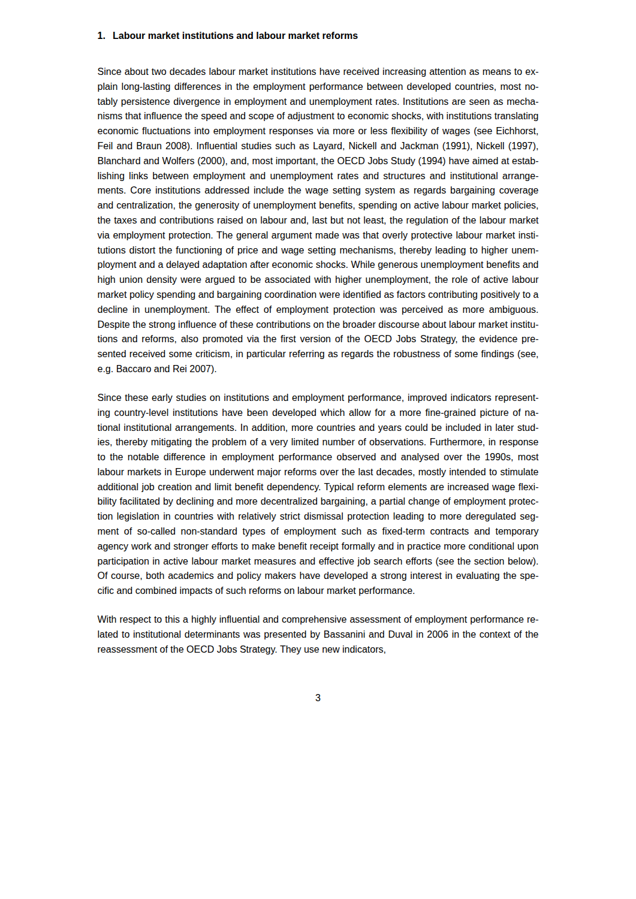1. Labour market institutions and labour market reforms
Since about two decades labour market institutions have received increasing attention as means to explain long-lasting differences in the employment performance between developed countries, most notably persistence divergence in employment and unemployment rates. Institutions are seen as mechanisms that influence the speed and scope of adjustment to economic shocks, with institutions translating economic fluctuations into employment responses via more or less flexibility of wages (see Eichhorst, Feil and Braun 2008). Influential studies such as Layard, Nickell and Jackman (1991), Nickell (1997), Blanchard and Wolfers (2000), and, most important, the OECD Jobs Study (1994) have aimed at establishing links between employment and unemployment rates and structures and institutional arrangements. Core institutions addressed include the wage setting system as regards bargaining coverage and centralization, the generosity of unemployment benefits, spending on active labour market policies, the taxes and contributions raised on labour and, last but not least, the regulation of the labour market via employment protection. The general argument made was that overly protective labour market institutions distort the functioning of price and wage setting mechanisms, thereby leading to higher unemployment and a delayed adaptation after economic shocks. While generous unemployment benefits and high union density were argued to be associated with higher unemployment, the role of active labour market policy spending and bargaining coordination were identified as factors contributing positively to a decline in unemployment. The effect of employment protection was perceived as more ambiguous. Despite the strong influence of these contributions on the broader discourse about labour market institutions and reforms, also promoted via the first version of the OECD Jobs Strategy, the evidence presented received some criticism, in particular referring as regards the robustness of some findings (see, e.g. Baccaro and Rei 2007).
Since these early studies on institutions and employment performance, improved indicators representing country-level institutions have been developed which allow for a more fine-grained picture of national institutional arrangements. In addition, more countries and years could be included in later studies, thereby mitigating the problem of a very limited number of observations. Furthermore, in response to the notable difference in employment performance observed and analysed over the 1990s, most labour markets in Europe underwent major reforms over the last decades, mostly intended to stimulate additional job creation and limit benefit dependency. Typical reform elements are increased wage flexibility facilitated by declining and more decentralized bargaining, a partial change of employment protection legislation in countries with relatively strict dismissal protection leading to more deregulated segment of so-called non-standard types of employment such as fixed-term contracts and temporary agency work and stronger efforts to make benefit receipt formally and in practice more conditional upon participation in active labour market measures and effective job search efforts (see the section below). Of course, both academics and policy makers have developed a strong interest in evaluating the specific and combined impacts of such reforms on labour market performance.
With respect to this a highly influential and comprehensive assessment of employment performance related to institutional determinants was presented by Bassanini and Duval in 2006 in the context of the reassessment of the OECD Jobs Strategy. They use new indicators,
3